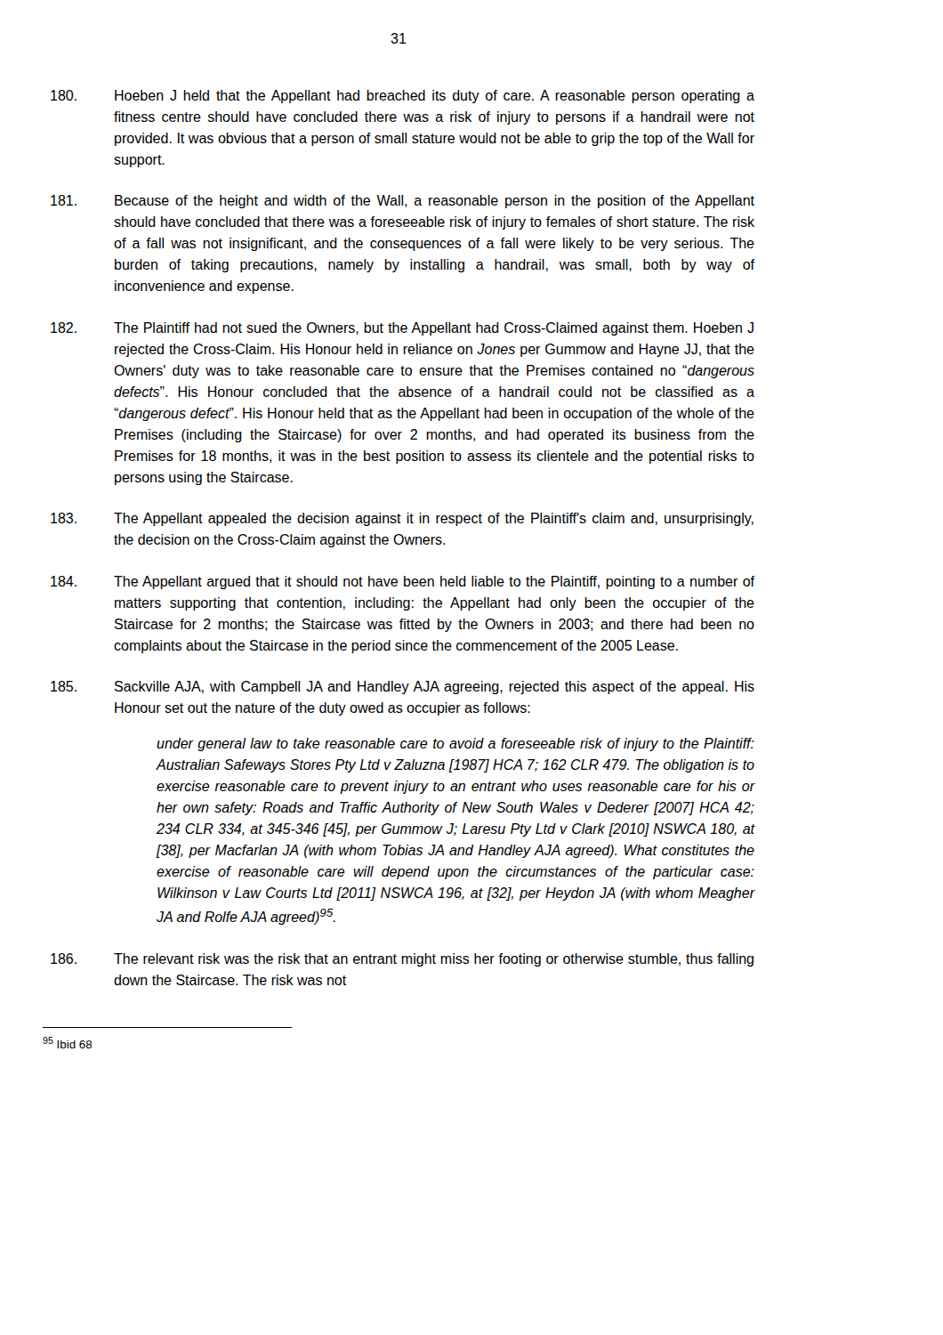31
180. Hoeben J held that the Appellant had breached its duty of care. A reasonable person operating a fitness centre should have concluded there was a risk of injury to persons if a handrail were not provided. It was obvious that a person of small stature would not be able to grip the top of the Wall for support.
181. Because of the height and width of the Wall, a reasonable person in the position of the Appellant should have concluded that there was a foreseeable risk of injury to females of short stature. The risk of a fall was not insignificant, and the consequences of a fall were likely to be very serious. The burden of taking precautions, namely by installing a handrail, was small, both by way of inconvenience and expense.
182. The Plaintiff had not sued the Owners, but the Appellant had Cross-Claimed against them. Hoeben J rejected the Cross-Claim. His Honour held in reliance on Jones per Gummow and Hayne JJ, that the Owners' duty was to take reasonable care to ensure that the Premises contained no “dangerous defects”. His Honour concluded that the absence of a handrail could not be classified as a “dangerous defect”. His Honour held that as the Appellant had been in occupation of the whole of the Premises (including the Staircase) for over 2 months, and had operated its business from the Premises for 18 months, it was in the best position to assess its clientele and the potential risks to persons using the Staircase.
183. The Appellant appealed the decision against it in respect of the Plaintiff's claim and, unsurprisingly, the decision on the Cross-Claim against the Owners.
184. The Appellant argued that it should not have been held liable to the Plaintiff, pointing to a number of matters supporting that contention, including: the Appellant had only been the occupier of the Staircase for 2 months; the Staircase was fitted by the Owners in 2003; and there had been no complaints about the Staircase in the period since the commencement of the 2005 Lease.
185. Sackville AJA, with Campbell JA and Handley AJA agreeing, rejected this aspect of the appeal. His Honour set out the nature of the duty owed as occupier as follows:
under general law to take reasonable care to avoid a foreseeable risk of injury to the Plaintiff: Australian Safeways Stores Pty Ltd v Zaluzna [1987] HCA 7; 162 CLR 479. The obligation is to exercise reasonable care to prevent injury to an entrant who uses reasonable care for his or her own safety: Roads and Traffic Authority of New South Wales v Dederer [2007] HCA 42; 234 CLR 334, at 345-346 [45], per Gummow J; Laresu Pty Ltd v Clark [2010] NSWCA 180, at [38], per Macfarlan JA (with whom Tobias JA and Handley AJA agreed). What constitutes the exercise of reasonable care will depend upon the circumstances of the particular case: Wilkinson v Law Courts Ltd [2011] NSWCA 196, at [32], per Heydon JA (with whom Meagher JA and Rolfe AJA agreed)95.
186. The relevant risk was the risk that an entrant might miss her footing or otherwise stumble, thus falling down the Staircase. The risk was not
95 Ibid 68